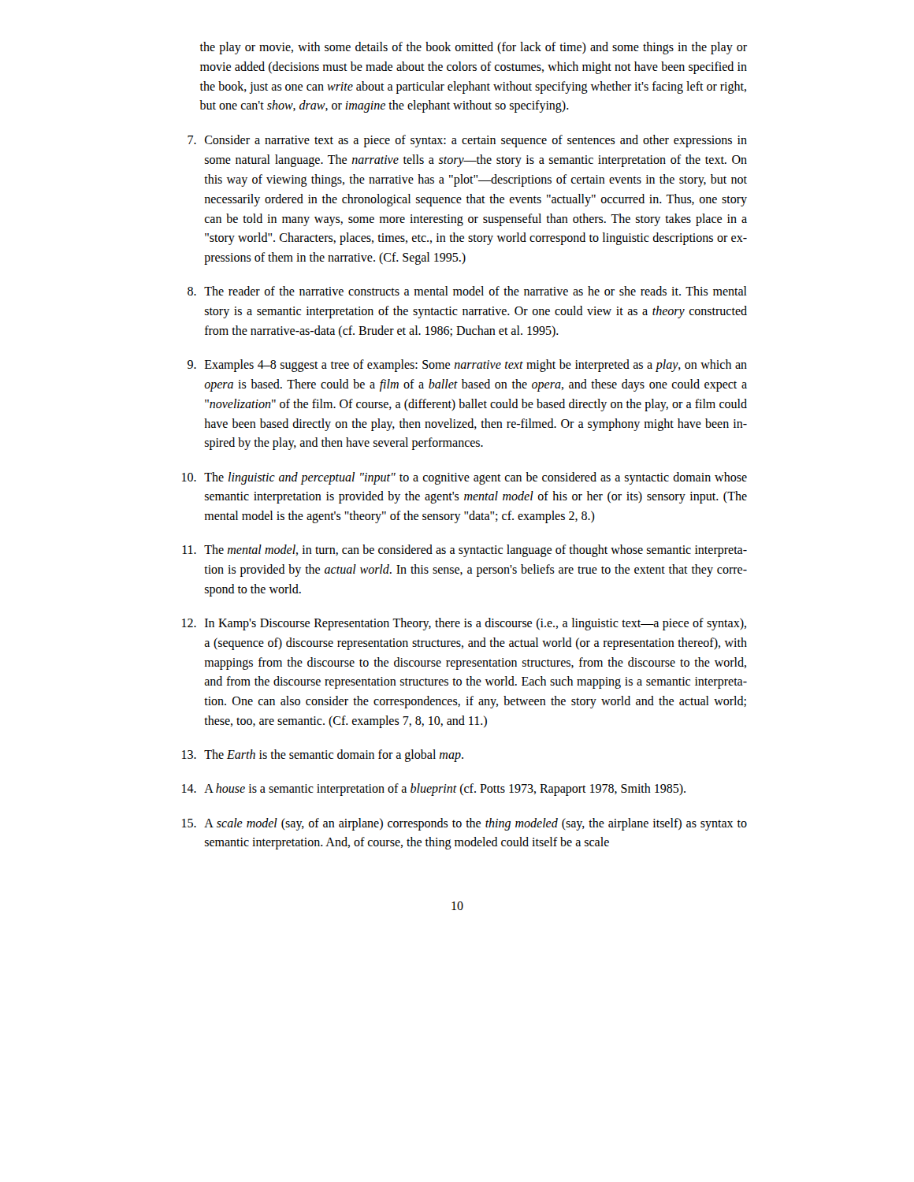the play or movie, with some details of the book omitted (for lack of time) and some things in the play or movie added (decisions must be made about the colors of costumes, which might not have been specified in the book, just as one can write about a particular elephant without specifying whether it's facing left or right, but one can't show, draw, or imagine the elephant without so specifying).
Consider a narrative text as a piece of syntax: a certain sequence of sentences and other expressions in some natural language. The narrative tells a story—the story is a semantic interpretation of the text. On this way of viewing things, the narrative has a "plot"—descriptions of certain events in the story, but not necessarily ordered in the chronological sequence that the events "actually" occurred in. Thus, one story can be told in many ways, some more interesting or suspenseful than others. The story takes place in a "story world". Characters, places, times, etc., in the story world correspond to linguistic descriptions or expressions of them in the narrative. (Cf. Segal 1995.)
The reader of the narrative constructs a mental model of the narrative as he or she reads it. This mental story is a semantic interpretation of the syntactic narrative. Or one could view it as a theory constructed from the narrative-as-data (cf. Bruder et al. 1986; Duchan et al. 1995).
Examples 4–8 suggest a tree of examples: Some narrative text might be interpreted as a play, on which an opera is based. There could be a film of a ballet based on the opera, and these days one could expect a "novelization" of the film. Of course, a (different) ballet could be based directly on the play, or a film could have been based directly on the play, then novelized, then re-filmed. Or a symphony might have been inspired by the play, and then have several performances.
The linguistic and perceptual "input" to a cognitive agent can be considered as a syntactic domain whose semantic interpretation is provided by the agent's mental model of his or her (or its) sensory input. (The mental model is the agent's "theory" of the sensory "data"; cf. examples 2, 8.)
The mental model, in turn, can be considered as a syntactic language of thought whose semantic interpretation is provided by the actual world. In this sense, a person's beliefs are true to the extent that they correspond to the world.
In Kamp's Discourse Representation Theory, there is a discourse (i.e., a linguistic text—a piece of syntax), a (sequence of) discourse representation structures, and the actual world (or a representation thereof), with mappings from the discourse to the discourse representation structures, from the discourse to the world, and from the discourse representation structures to the world. Each such mapping is a semantic interpretation. One can also consider the correspondences, if any, between the story world and the actual world; these, too, are semantic. (Cf. examples 7, 8, 10, and 11.)
The Earth is the semantic domain for a global map.
A house is a semantic interpretation of a blueprint (cf. Potts 1973, Rapaport 1978, Smith 1985).
A scale model (say, of an airplane) corresponds to the thing modeled (say, the airplane itself) as syntax to semantic interpretation. And, of course, the thing modeled could itself be a scale
10